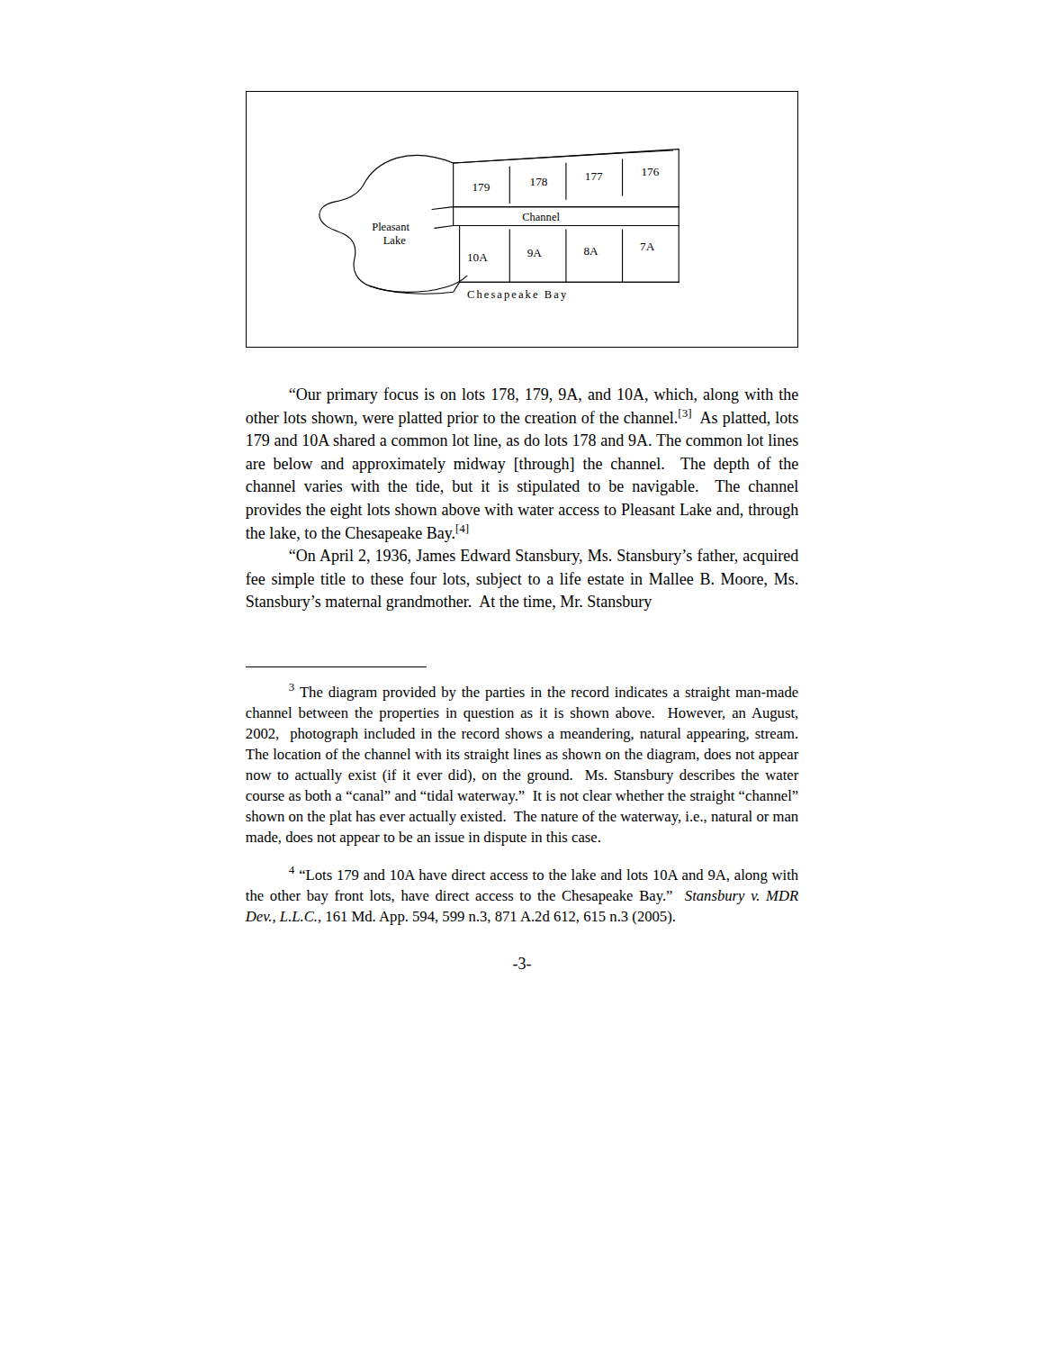179 178 177 176 10A 9A 8A 7A Channel Pleasant Lake Chesapeake Bay
“Our primary focus is on lots 178, 179, 9A, and 10A, which, along with the other lots shown, were platted prior to the creation of the channel.[3] As platted, lots 179 and 10A shared a common lot line, as do lots 178 and 9A. The common lot lines are below and approximately midway [through] the channel. The depth of the channel varies with the tide, but it is stipulated to be navigable. The channel provides the eight lots shown above with water access to Pleasant Lake and, through the lake, to the Chesapeake Bay.[4]
“On April 2, 1936, James Edward Stansbury, Ms. Stansbury’s father, acquired fee simple title to these four lots, subject to a life estate in Mallee B. Moore, Ms. Stansbury’s maternal grandmother. At the time, Mr. Stansbury
3 The diagram provided by the parties in the record indicates a straight man-made channel between the properties in question as it is shown above. However, an August, 2002, photograph included in the record shows a meandering, natural appearing, stream. The location of the channel with its straight lines as shown on the diagram, does not appear now to actually exist (if it ever did), on the ground. Ms. Stansbury describes the water course as both a “canal” and “tidal waterway.” It is not clear whether the straight “channel” shown on the plat has ever actually existed. The nature of the waterway, i.e., natural or man made, does not appear to be an issue in dispute in this case.
4 “Lots 179 and 10A have direct access to the lake and lots 10A and 9A, along with the other bay front lots, have direct access to the Chesapeake Bay.” Stansbury v. MDR Dev., L.L.C., 161 Md. App. 594, 599 n.3, 871 A.2d 612, 615 n.3 (2005).
-3-